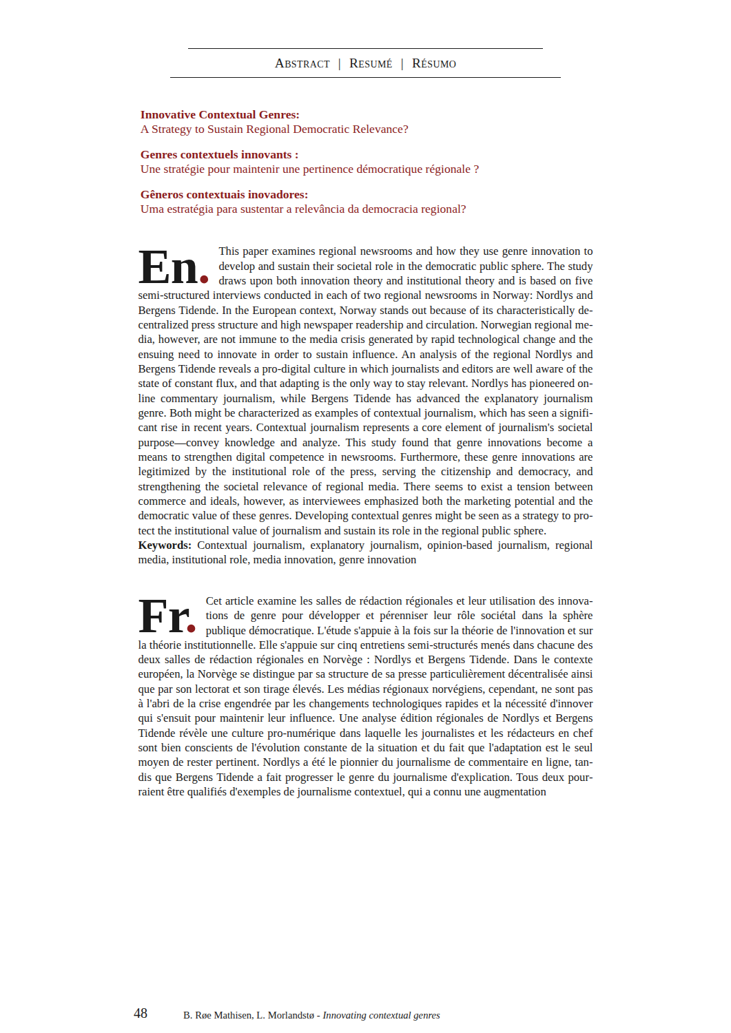Abstract | Resumé | Résumo
Innovative Contextual Genres:
A Strategy to Sustain Regional Democratic Relevance?
Genres contextuels innovants :
Une stratégie pour maintenir une pertinence démocratique régionale ?
Gêneros contextuais inovadores:
Uma estratégia para sustentar a relevância da democracia regional?
En. This paper examines regional newsrooms and how they use genre innovation to develop and sustain their societal role in the democratic public sphere. The study draws upon both innovation theory and institutional theory and is based on five semi-structured interviews conducted in each of two regional newsrooms in Norway: Nordlys and Bergens Tidende. In the European context, Norway stands out because of its characteristically decentralized press structure and high newspaper readership and circulation. Norwegian regional media, however, are not immune to the media crisis generated by rapid technological change and the ensuing need to innovate in order to sustain influence. An analysis of the regional Nordlys and Bergens Tidende reveals a pro-digital culture in which journalists and editors are well aware of the state of constant flux, and that adapting is the only way to stay relevant. Nordlys has pioneered online commentary journalism, while Bergens Tidende has advanced the explanatory journalism genre. Both might be characterized as examples of contextual journalism, which has seen a significant rise in recent years. Contextual journalism represents a core element of journalism's societal purpose—convey knowledge and analyze. This study found that genre innovations become a means to strengthen digital competence in newsrooms. Furthermore, these genre innovations are legitimized by the institutional role of the press, serving the citizenship and democracy, and strengthening the societal relevance of regional media. There seems to exist a tension between commerce and ideals, however, as interviewees emphasized both the marketing potential and the democratic value of these genres. Developing contextual genres might be seen as a strategy to protect the institutional value of journalism and sustain its role in the regional public sphere.
Keywords: Contextual journalism, explanatory journalism, opinion-based journalism, regional media, institutional role, media innovation, genre innovation
Fr. Cet article examine les salles de rédaction régionales et leur utilisation des innovations de genre pour développer et pérenniser leur rôle sociétal dans la sphère publique démocratique. L'étude s'appuie à la fois sur la théorie de l'innovation et sur la théorie institutionnelle. Elle s'appuie sur cinq entretiens semi-structurés menés dans chacune des deux salles de rédaction régionales en Norvège : Nordlys et Bergens Tidende. Dans le contexte européen, la Norvège se distingue par sa structure de sa presse particulièrement décentralisée ainsi que par son lectorat et son tirage élevés. Les médias régionaux norvégiens, cependant, ne sont pas à l'abri de la crise engendrée par les changements technologiques rapides et la nécessité d'innover qui s'ensuit pour maintenir leur influence. Une analyse édition régionales de Nordlys et Bergens Tidende révèle une culture pro-numérique dans laquelle les journalistes et les rédacteurs en chef sont bien conscients de l'évolution constante de la situation et du fait que l'adaptation est le seul moyen de rester pertinent. Nordlys a été le pionnier du journalisme de commentaire en ligne, tandis que Bergens Tidende a fait progresser le genre du journalisme d'explication. Tous deux pourraient être qualifiés d'exemples de journalisme contextuel, qui a connu une augmentation
48 B. Røe Mathisen, L. Morlandstø - Innovating contextual genres